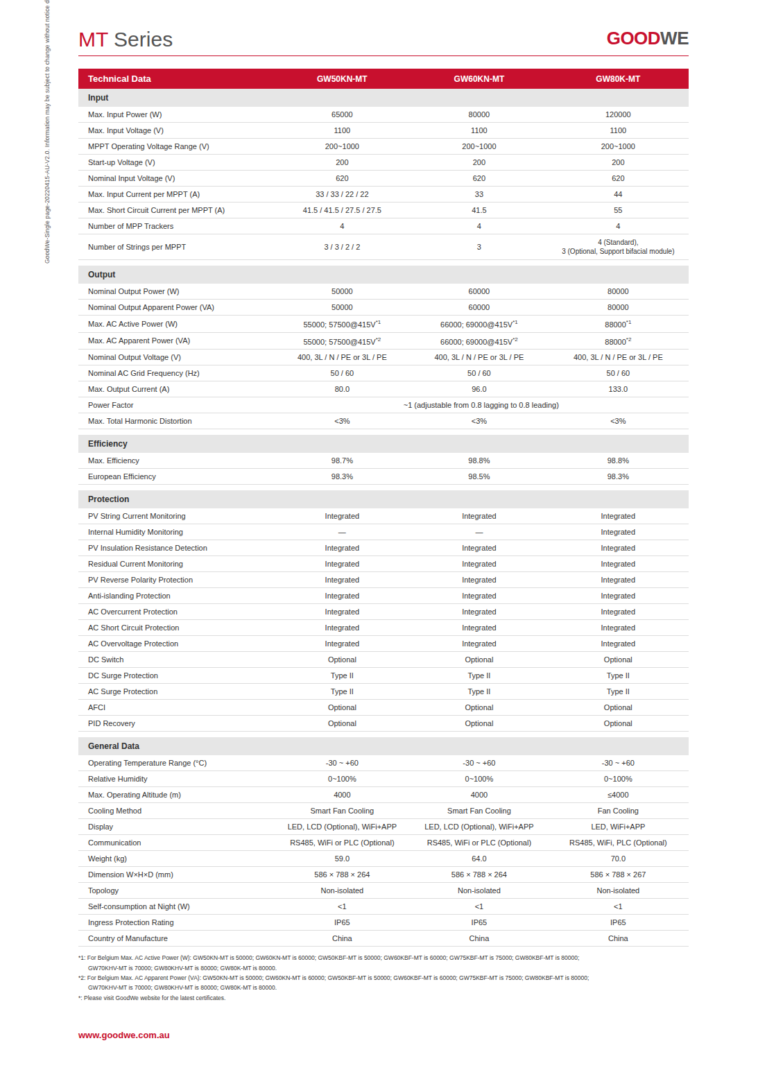GoodWe-Single page-20220415-AU-V2.0. Information may be subject to change without notice during product improving.
MT Series
GOODWE
| Technical Data | GW50KN-MT | GW60KN-MT | GW80K-MT |
| --- | --- | --- | --- |
| Input |
| Max. Input Power (W) | 65000 | 80000 | 120000 |
| Max. Input Voltage (V) | 1100 | 1100 | 1100 |
| MPPT Operating Voltage Range (V) | 200~1000 | 200~1000 | 200~1000 |
| Start-up Voltage (V) | 200 | 200 | 200 |
| Nominal Input Voltage (V) | 620 | 620 | 620 |
| Max. Input Current per MPPT (A) | 33 / 33 / 22 / 22 | 33 | 44 |
| Max. Short Circuit Current per MPPT (A) | 41.5 / 41.5 / 27.5 / 27.5 | 41.5 | 55 |
| Number of MPP Trackers | 4 | 4 | 4 |
| Number of Strings per MPPT | 3 / 3 / 2 / 2 | 3 | 4 (Standard), 3 (Optional, Support bifacial module) |
| Output |
| Nominal Output Power (W) | 50000 | 60000 | 80000 |
| Nominal Output Apparent Power (VA) | 50000 | 60000 | 80000 |
| Max. AC Active Power (W) | 55000; 57500@415V *1 | 66000; 69000@415V *1 | 88000 *1 |
| Max. AC Apparent Power (VA) | 55000; 57500@415V *2 | 66000; 69000@415V *2 | 88000 *2 |
| Nominal Output Voltage (V) | 400, 3L / N / PE or 3L / PE | 400, 3L / N / PE or 3L / PE | 400, 3L / N / PE or 3L / PE |
| Nominal AC Grid Frequency (Hz) | 50 / 60 | 50 / 60 | 50 / 60 |
| Max. Output Current (A) | 80.0 | 96.0 | 133.0 |
| Power Factor | ~1 (adjustable from 0.8 lagging to 0.8 leading) |
| Max. Total Harmonic Distortion | <3% | <3% | <3% |
| Efficiency |
| Max. Efficiency | 98.7% | 98.8% | 98.8% |
| European Efficiency | 98.3% | 98.5% | 98.3% |
| Protection |
| PV String Current Monitoring | Integrated | Integrated | Integrated |
| Internal Humidity Monitoring | — | — | Integrated |
| PV Insulation Resistance Detection | Integrated | Integrated | Integrated |
| Residual Current Monitoring | Integrated | Integrated | Integrated |
| PV Reverse Polarity Protection | Integrated | Integrated | Integrated |
| Anti-islanding Protection | Integrated | Integrated | Integrated |
| AC Overcurrent Protection | Integrated | Integrated | Integrated |
| AC Short Circuit Protection | Integrated | Integrated | Integrated |
| AC Overvoltage Protection | Integrated | Integrated | Integrated |
| DC Switch | Optional | Optional | Optional |
| DC Surge Protection | Type II | Type II | Type II |
| AC Surge Protection | Type II | Type II | Type II |
| AFCI | Optional | Optional | Optional |
| PID Recovery | Optional | Optional | Optional |
| General Data |
| Operating Temperature Range (°C) | -30 ~ +60 | -30 ~ +60 | -30 ~ +60 |
| Relative Humidity | 0~100% | 0~100% | 0~100% |
| Max. Operating Altitude (m) | 4000 | 4000 | ≤4000 |
| Cooling Method | Smart Fan Cooling | Smart Fan Cooling | Fan Cooling |
| Display | LED, LCD (Optional), WiFi+APP | LED, LCD (Optional), WiFi+APP | LED, WiFi+APP |
| Communication | RS485, WiFi or PLC (Optional) | RS485, WiFi or PLC (Optional) | RS485, WiFi, PLC (Optional) |
| Weight (kg) | 59.0 | 64.0 | 70.0 |
| Dimension W×H×D (mm) | 586 × 788 × 264 | 586 × 788 × 264 | 586 × 788 × 267 |
| Topology | Non-isolated | Non-isolated | Non-isolated |
| Self-consumption at Night (W) | <1 | <1 | <1 |
| Ingress Protection Rating | IP65 | IP65 | IP65 |
| Country of Manufacture | China | China | China |
*1: For Belgium Max. AC Active Power (W): GW50KN-MT is 50000; GW60KN-MT is 60000; GW50KBF-MT is 50000; GW60KBF-MT is 60000; GW75KBF-MT is 75000; GW80KBF-MT is 80000;
GW70KHV-MT is 70000; GW80KHV-MT is 80000; GW80K-MT is 80000.
*2: For Belgium Max. AC Apparent Power (VA): GW50KN-MT is 50000; GW60KN-MT is 60000; GW50KBF-MT is 50000; GW60KBF-MT is 60000; GW75KBF-MT is 75000; GW80KBF-MT is 80000;
GW70KHV-MT is 70000; GW80KHV-MT is 80000; GW80K-MT is 80000.
*: Please visit GoodWe website for the latest certificates.
www.goodwe.com.au